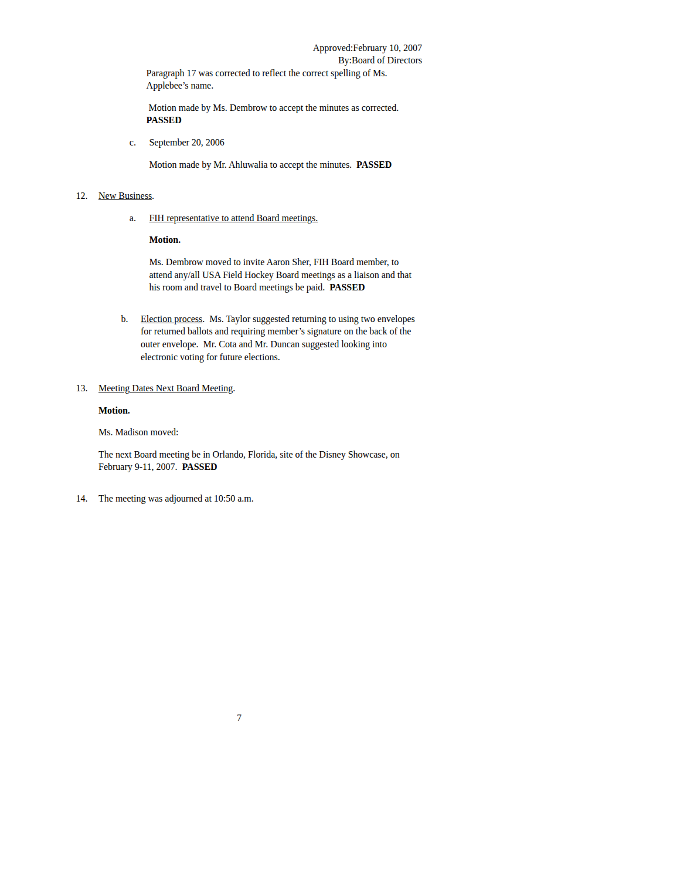Approved:February 10, 2007
By:Board of Directors
Paragraph 17 was corrected to reflect the correct spelling of Ms. Applebee’s name.
Motion made by Ms. Dembrow to accept the minutes as corrected. PASSED
c.
September 20, 2006
Motion made by Mr. Ahluwalia to accept the minutes. PASSED
12.
New Business.
a.
FIH representative to attend Board meetings.
Motion.
Ms. Dembrow moved to invite Aaron Sher, FIH Board member, to attend any/all USA Field Hockey Board meetings as a liaison and that his room and travel to Board meetings be paid. PASSED
b.
Election process. Ms. Taylor suggested returning to using two envelopes for returned ballots and requiring member’s signature on the back of the outer envelope. Mr. Cota and Mr. Duncan suggested looking into electronic voting for future elections.
13.
Meeting Dates Next Board Meeting.
Motion.
Ms. Madison moved:
The next Board meeting be in Orlando, Florida, site of the Disney Showcase, on February 9-11, 2007. PASSED
14.
The meeting was adjourned at 10:50 a.m.
7